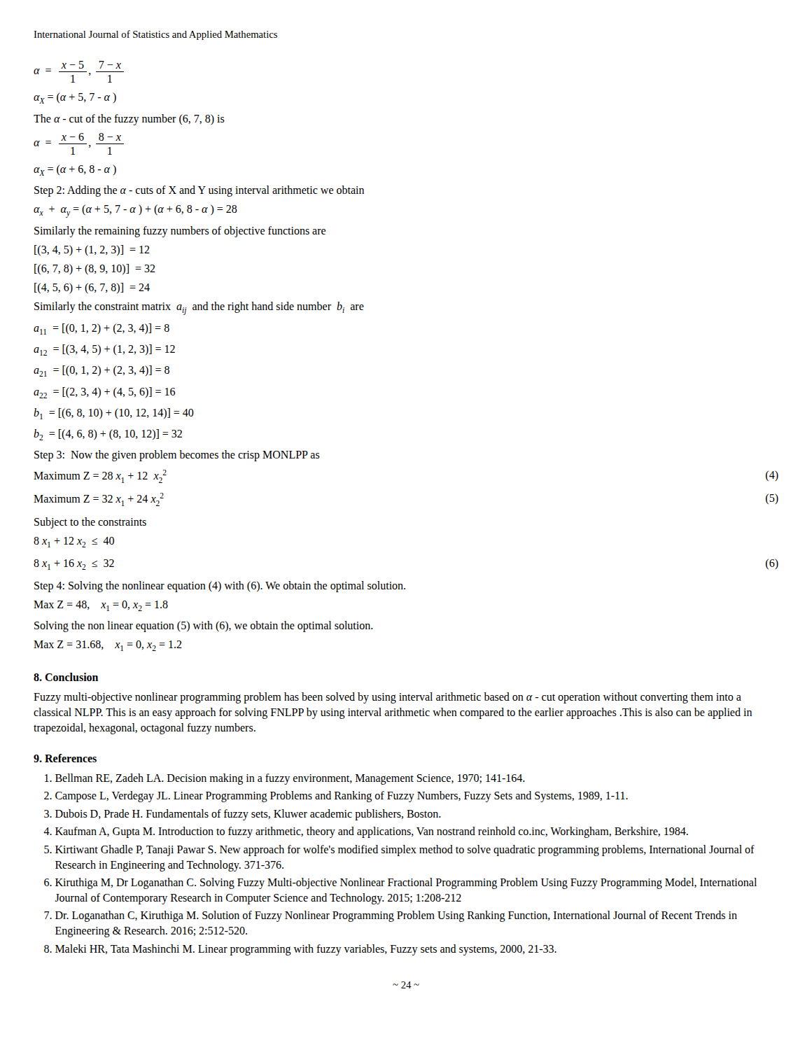International Journal of Statistics and Applied Mathematics
α = x − 51, 7 − x 1
αX = (α + 5, 7 - α )
The α - cut of the fuzzy number (6, 7, 8) is
α = x − 61, 8 − x 1
αX = (α + 6, 8 - α )
Step 2: Adding the α - cuts of X and Y using interval arithmetic we obtain
αx + αy = (α + 5, 7 - α ) + (α + 6, 8 - α ) = 28
Similarly the remaining fuzzy numbers of objective functions are
[(3, 4, 5) + (1, 2, 3)] = 12
[(6, 7, 8) + (8, 9, 10)] = 32
[(4, 5, 6) + (6, 7, 8)] = 24
Similarly the constraint matrix aij and the right hand side number bi are
a11 = [(0, 1, 2) + (2, 3, 4)] = 8
a12 = [(3, 4, 5) + (1, 2, 3)] = 12
a21 = [(0, 1, 2) + (2, 3, 4)] = 8
a22 = [(2, 3, 4) + (4, 5, 6)] = 16
b1 = [(6, 8, 10) + (10, 12, 14)] = 40
b2 = [(4, 6, 8) + (8, 10, 12)] = 32
Step 3: Now the given problem becomes the crisp MONLPP as
(4) Maximum Z = 28 x1 + 12 x22
(5) Maximum Z = 32 x1 + 24 x22
Subject to the constraints
8 x1 + 12 x2 ≤ 40
(6) 8 x1 + 16 x2 ≤ 32
Step 4: Solving the nonlinear equation (4) with (6). We obtain the optimal solution.
Max Z = 48, x1 = 0, x2 = 1.8
Solving the non linear equation (5) with (6), we obtain the optimal solution.
Max Z = 31.68, x1 = 0, x2 = 1.2
8. Conclusion
Fuzzy multi-objective nonlinear programming problem has been solved by using interval arithmetic based on α - cut operation without converting them into a classical NLPP. This is an easy approach for solving FNLPP by using interval arithmetic when compared to the earlier approaches .This is also can be applied in trapezoidal, hexagonal, octagonal fuzzy numbers.
9. References
Bellman RE, Zadeh LA. Decision making in a fuzzy environment, Management Science, 1970; 141-164.
Campose L, Verdegay JL. Linear Programming Problems and Ranking of Fuzzy Numbers, Fuzzy Sets and Systems, 1989, 1-11.
Dubois D, Prade H. Fundamentals of fuzzy sets, Kluwer academic publishers, Boston.
Kaufman A, Gupta M. Introduction to fuzzy arithmetic, theory and applications, Van nostrand reinhold co.inc, Workingham, Berkshire, 1984.
Kirtiwant Ghadle P, Tanaji Pawar S. New approach for wolfe's modified simplex method to solve quadratic programming problems, International Journal of Research in Engineering and Technology. 371-376.
Kiruthiga M, Dr Loganathan C. Solving Fuzzy Multi-objective Nonlinear Fractional Programming Problem Using Fuzzy Programming Model, International Journal of Contemporary Research in Computer Science and Technology. 2015; 1:208-212
Dr. Loganathan C, Kiruthiga M. Solution of Fuzzy Nonlinear Programming Problem Using Ranking Function, International Journal of Recent Trends in Engineering & Research. 2016; 2:512-520.
Maleki HR, Tata Mashinchi M. Linear programming with fuzzy variables, Fuzzy sets and systems, 2000, 21-33.
~ 24 ~